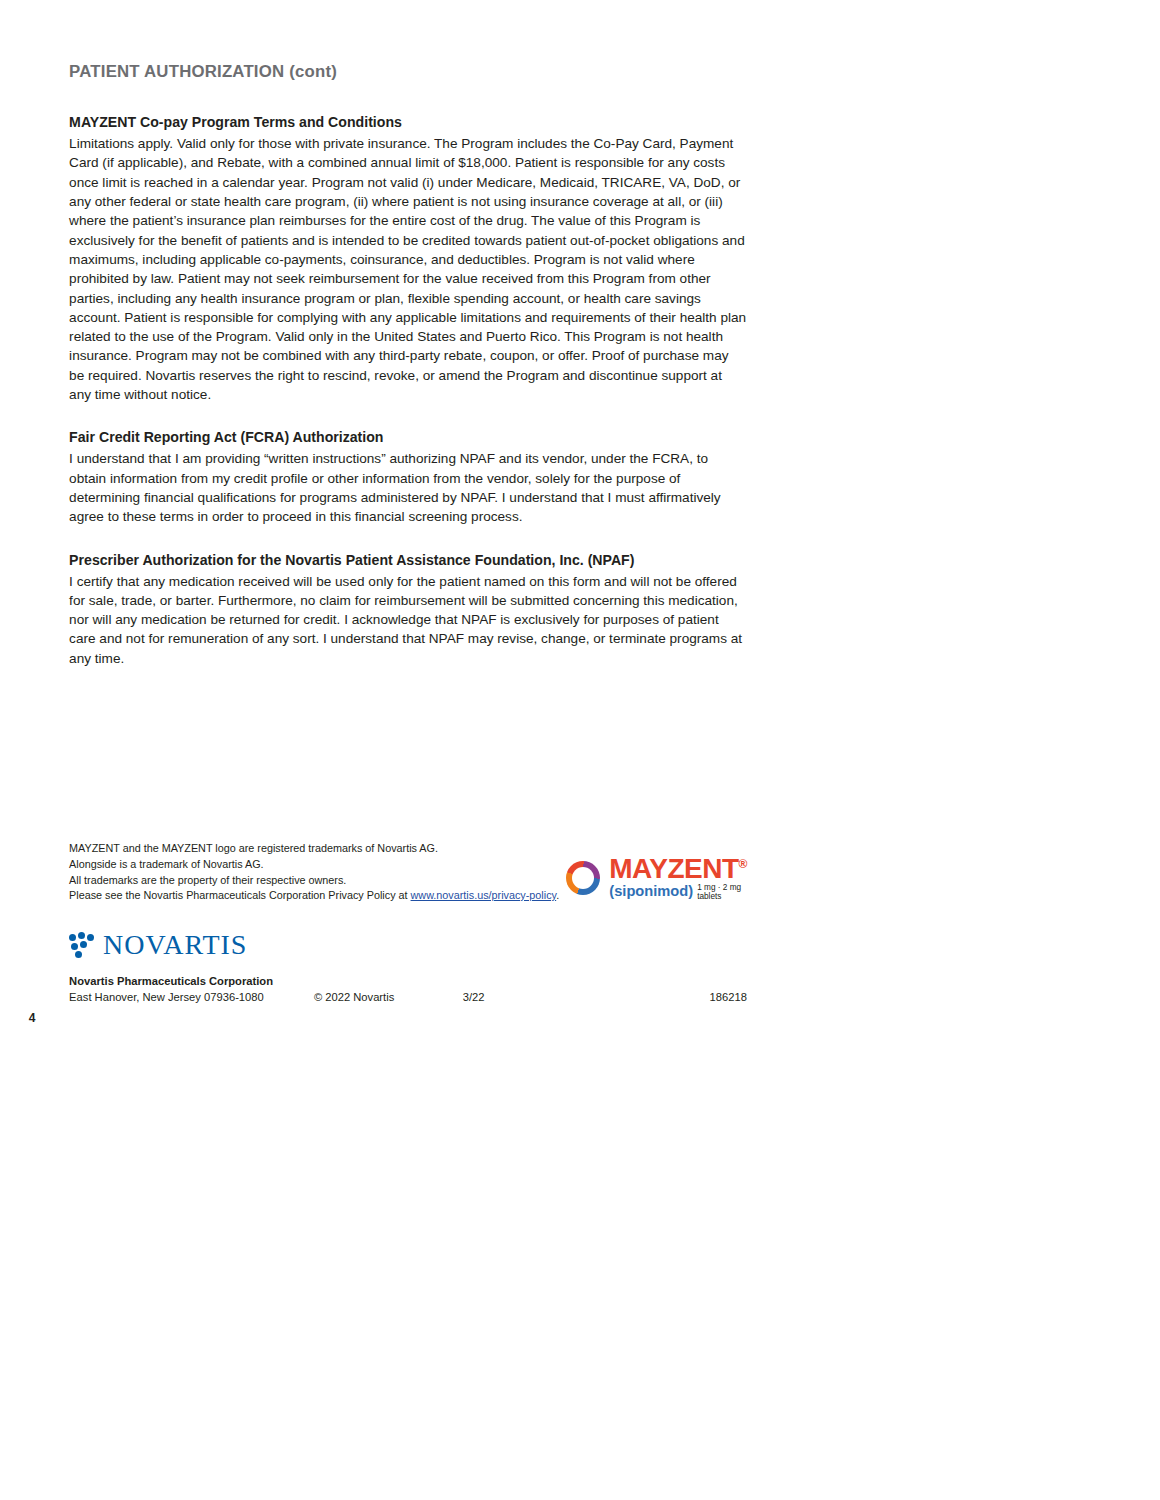PATIENT AUTHORIZATION (cont)
MAYZENT Co-pay Program Terms and Conditions
Limitations apply. Valid only for those with private insurance. The Program includes the Co-Pay Card, Payment Card (if applicable), and Rebate, with a combined annual limit of $18,000. Patient is responsible for any costs once limit is reached in a calendar year. Program not valid (i) under Medicare, Medicaid, TRICARE, VA, DoD, or any other federal or state health care program, (ii) where patient is not using insurance coverage at all, or (iii) where the patient’s insurance plan reimburses for the entire cost of the drug. The value of this Program is exclusively for the benefit of patients and is intended to be credited towards patient out-of-pocket obligations and maximums, including applicable co-payments, coinsurance, and deductibles. Program is not valid where prohibited by law. Patient may not seek reimbursement for the value received from this Program from other parties, including any health insurance program or plan, flexible spending account, or health care savings account. Patient is responsible for complying with any applicable limitations and requirements of their health plan related to the use of the Program. Valid only in the United States and Puerto Rico. This Program is not health insurance. Program may not be combined with any third-party rebate, coupon, or offer. Proof of purchase may be required. Novartis reserves the right to rescind, revoke, or amend the Program and discontinue support at any time without notice.
Fair Credit Reporting Act (FCRA) Authorization
I understand that I am providing “written instructions” authorizing NPAF and its vendor, under the FCRA, to obtain information from my credit profile or other information from the vendor, solely for the purpose of determining financial qualifications for programs administered by NPAF. I understand that I must affirmatively agree to these terms in order to proceed in this financial screening process.
Prescriber Authorization for the Novartis Patient Assistance Foundation, Inc. (NPAF)
I certify that any medication received will be used only for the patient named on this form and will not be offered for sale, trade, or barter. Furthermore, no claim for reimbursement will be submitted concerning this medication, nor will any medication be returned for credit. I acknowledge that NPAF is exclusively for purposes of patient care and not for remuneration of any sort. I understand that NPAF may revise, change, or terminate programs at any time.
MAYZENT and the MAYZENT logo are registered trademarks of Novartis AG.
Alongside is a trademark of Novartis AG.
All trademarks are the property of their respective owners.
Please see the Novartis Pharmaceuticals Corporation Privacy Policy at www.novartis.us/privacy-policy.
MAYZENT®
(siponimod) 1 mg · 2 mg
tablets
NOVARTIS
Novartis Pharmaceuticals Corporation
East Hanover, New Jersey 07936-1080 © 2022 Novartis 3/22 186218
4